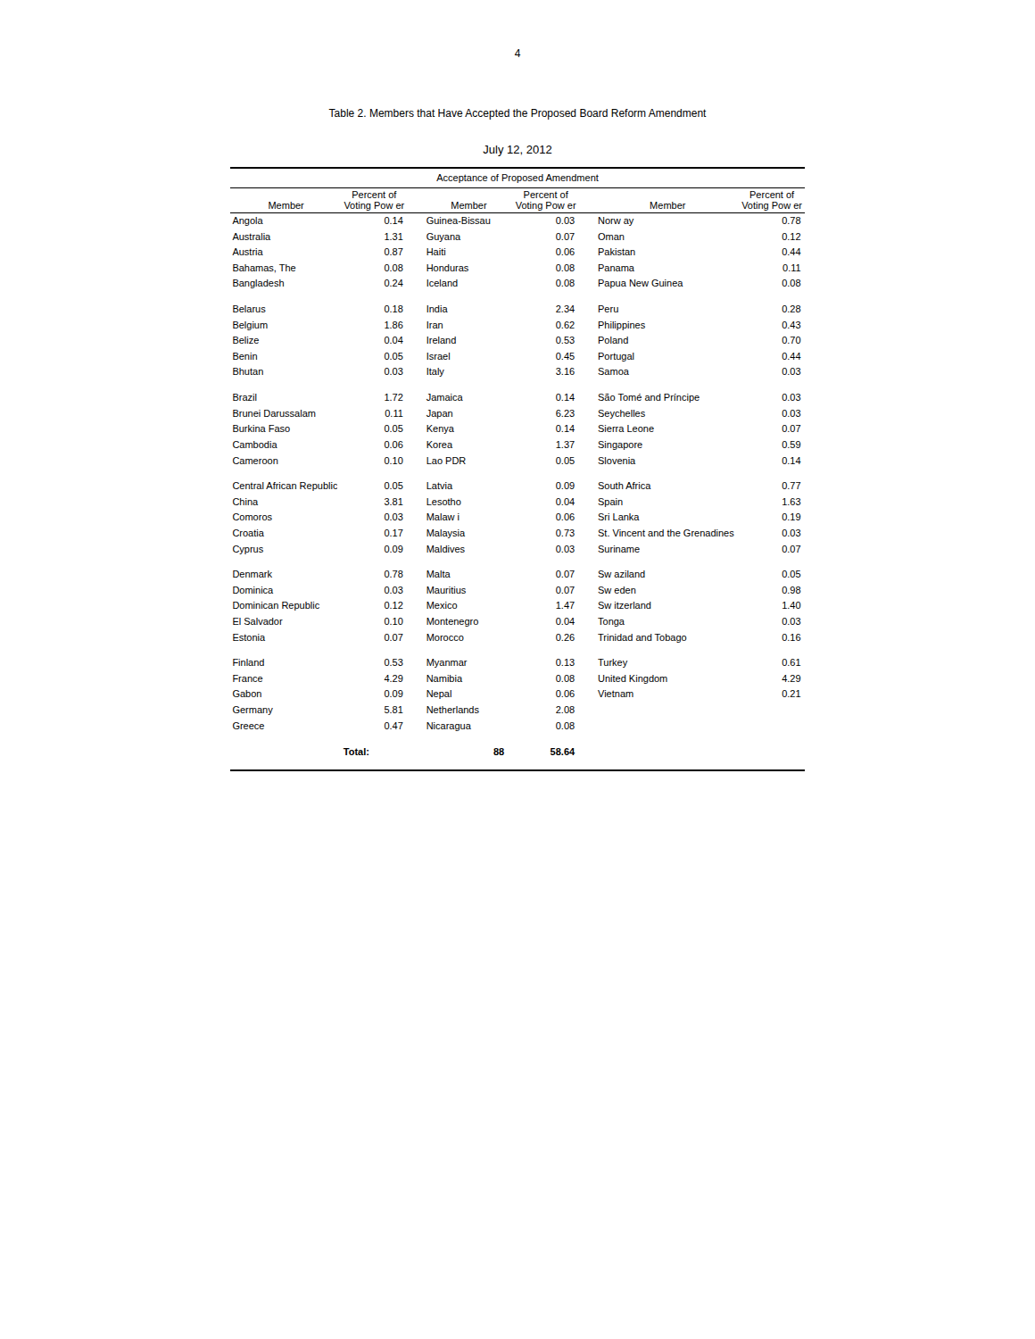4
Table 2. Members that Have Accepted the Proposed Board Reform Amendment
July 12, 2012
| Acceptance of Proposed Amendment |
| --- |
| Member | Percent of Voting Pow er | | Member | Percent of Voting Pow er | | Member | Percent of Voting Pow er |
| Angola | 0.14 | | Guinea-Bissau | 0.03 | | Norw ay | 0.78 |
| Australia | 1.31 | | Guyana | 0.07 | | Oman | 0.12 |
| Austria | 0.87 | | Haiti | 0.06 | | Pakistan | 0.44 |
| Bahamas, The | 0.08 | | Honduras | 0.08 | | Panama | 0.11 |
| Bangladesh | 0.24 | | Iceland | 0.08 | | Papua New Guinea | 0.08 |
| Belarus | 0.18 | | India | 2.34 | | Peru | 0.28 |
| Belgium | 1.86 | | Iran | 0.62 | | Philippines | 0.43 |
| Belize | 0.04 | | Ireland | 0.53 | | Poland | 0.70 |
| Benin | 0.05 | | Israel | 0.45 | | Portugal | 0.44 |
| Bhutan | 0.03 | | Italy | 3.16 | | Samoa | 0.03 |
| Brazil | 1.72 | | Jamaica | 0.14 | | São Tomé and Príncipe | 0.03 |
| Brunei Darussalam | 0.11 | | Japan | 6.23 | | Seychelles | 0.03 |
| Burkina Faso | 0.05 | | Kenya | 0.14 | | Sierra Leone | 0.07 |
| Cambodia | 0.06 | | Korea | 1.37 | | Singapore | 0.59 |
| Cameroon | 0.10 | | Lao PDR | 0.05 | | Slovenia | 0.14 |
| Central African Republic | 0.05 | | Latvia | 0.09 | | South Africa | 0.77 |
| China | 3.81 | | Lesotho | 0.04 | | Spain | 1.63 |
| Comoros | 0.03 | | Malaw i | 0.06 | | Sri Lanka | 0.19 |
| Croatia | 0.17 | | Malaysia | 0.73 | | St. Vincent and the Grenadines | 0.03 |
| Cyprus | 0.09 | | Maldives | 0.03 | | Suriname | 0.07 |
| Denmark | 0.78 | | Malta | 0.07 | | Sw aziland | 0.05 |
| Dominica | 0.03 | | Mauritius | 0.07 | | Sw eden | 0.98 |
| Dominican Republic | 0.12 | | Mexico | 1.47 | | Sw itzerland | 1.40 |
| El Salvador | 0.10 | | Montenegro | 0.04 | | Tonga | 0.03 |
| Estonia | 0.07 | | Morocco | 0.26 | | Trinidad and Tobago | 0.16 |
| Finland | 0.53 | | Myanmar | 0.13 | | Turkey | 0.61 |
| France | 4.29 | | Namibia | 0.08 | | United Kingdom | 4.29 |
| Gabon | 0.09 | | Nepal | 0.06 | | Vietnam | 0.21 |
| Germany | 5.81 | | Netherlands | 2.08 | | | |
| Greece | 0.47 | | Nicaragua | 0.08 | | | |
| | Total: | | 88 | 58.64 | | | |